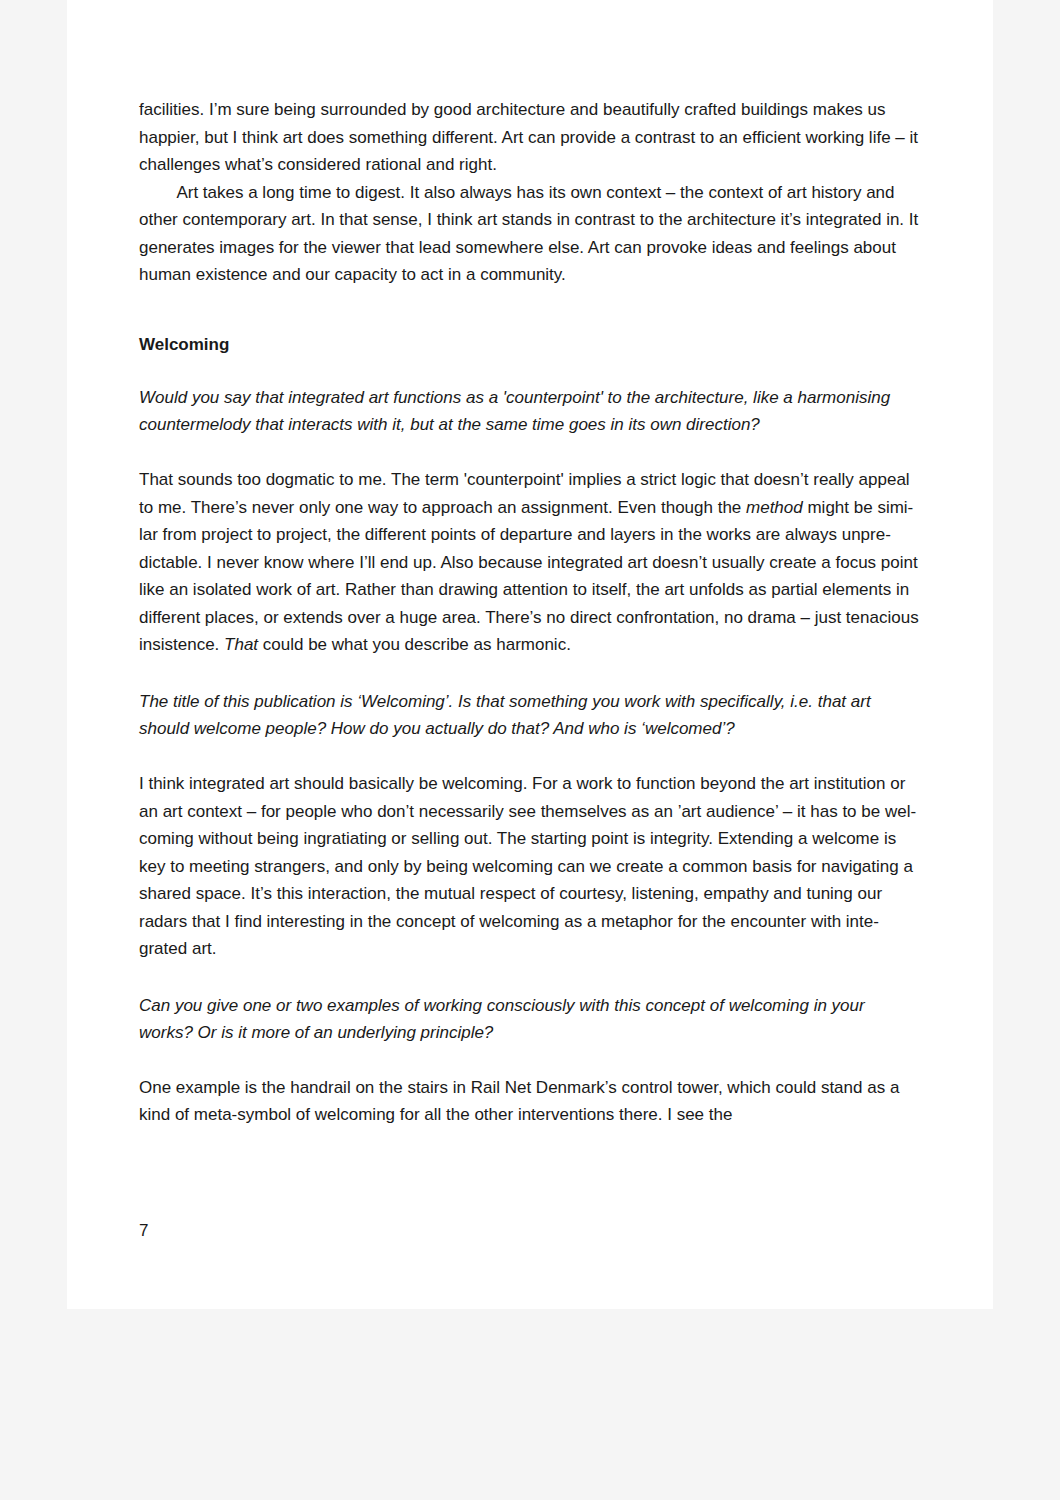facilities. I’m sure being surrounded by good architecture and beautifully crafted buildings makes us happier, but I think art does something different. Art can provide a contrast to an efficient working life – it challenges what’s considered rational and right.
Art takes a long time to digest. It also always has its own context – the context of art history and other contemporary art. In that sense, I think art stands in contrast to the architecture it’s integrated in. It generates images for the viewer that lead somewhere else. Art can provoke ideas and feelings about human existence and our capacity to act in a community.
Welcoming
Would you say that integrated art functions as a 'counterpoint' to the architecture, like a harmonising countermelody that interacts with it, but at the same time goes in its own direction?
That sounds too dogmatic to me. The term 'counterpoint' implies a strict logic that doesn’t really appeal to me. There’s never only one way to approach an assignment. Even though the method might be similar from project to project, the different points of departure and layers in the works are always unpredictable. I never know where I’ll end up. Also because integrated art doesn’t usually create a focus point like an isolated work of art. Rather than drawing attention to itself, the art unfolds as partial elements in different places, or extends over a huge area. There’s no direct confrontation, no drama – just tenacious insistence. That could be what you describe as harmonic.
The title of this publication is ‘Welcoming’. Is that something you work with specifically, i.e. that art should welcome people? How do you actually do that? And who is ‘welcomed’?
I think integrated art should basically be welcoming. For a work to function beyond the art institution or an art context – for people who don’t necessarily see themselves as an ’art audience’ – it has to be welcoming without being ingratiating or selling out. The starting point is integrity. Extending a welcome is key to meeting strangers, and only by being welcoming can we create a common basis for navigating a shared space. It’s this interaction, the mutual respect of courtesy, listening, empathy and tuning our radars that I find interesting in the concept of welcoming as a metaphor for the encounter with integrated art.
Can you give one or two examples of working consciously with this concept of welcoming in your works? Or is it more of an underlying principle?
One example is the handrail on the stairs in Rail Net Denmark’s control tower, which could stand as a kind of meta-symbol of welcoming for all the other interventions there. I see the
7